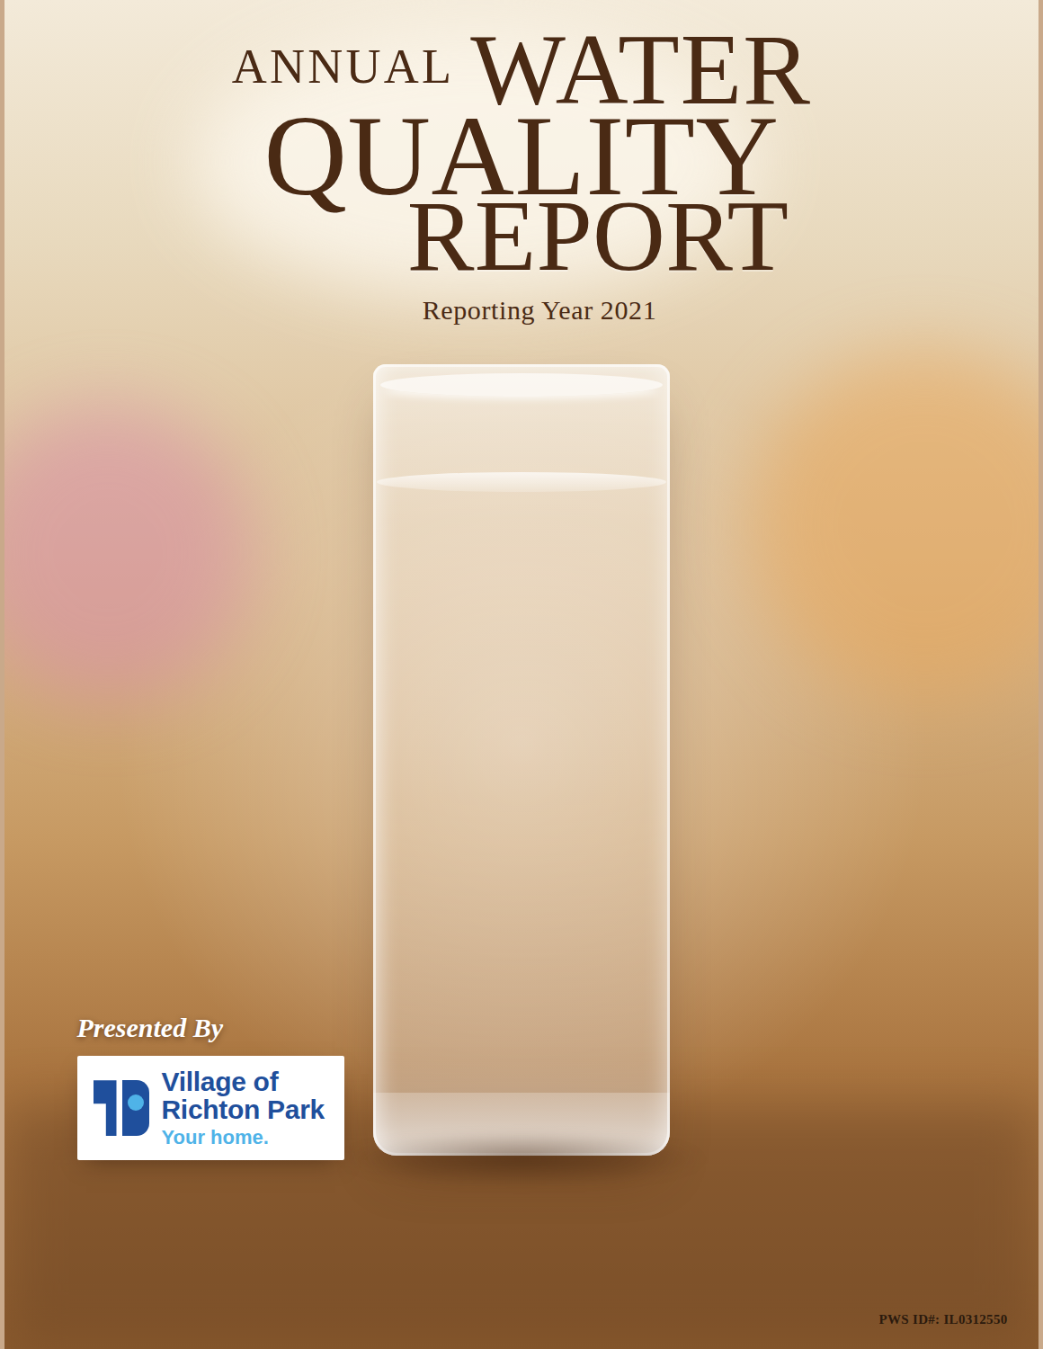ANNUAL WATER QUALITY REPORT
Reporting Year 2021
Presented By
Village of Richton Park Your home.
PWS ID#: IL0312550